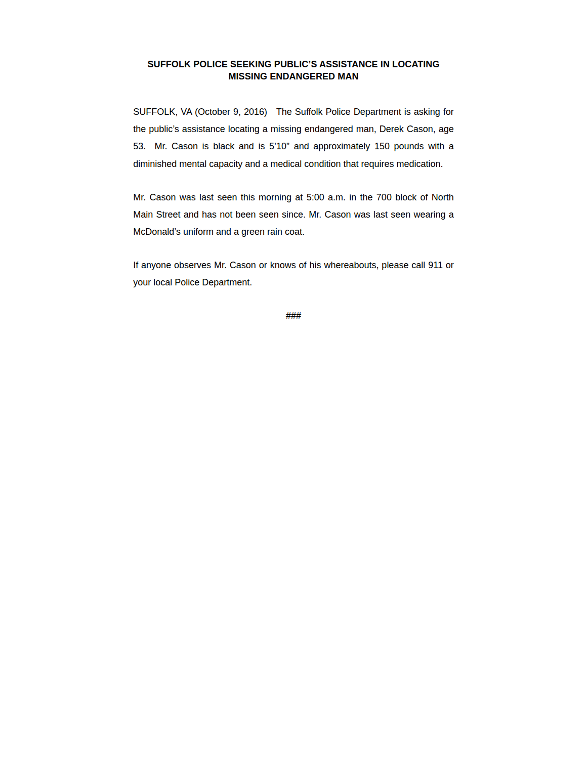SUFFOLK POLICE SEEKING PUBLIC’S ASSISTANCE IN LOCATING
MISSING ENDANGERED MAN
SUFFOLK, VA (October 9, 2016) The Suffolk Police Department is asking for the public’s assistance locating a missing endangered man, Derek Cason, age 53. Mr. Cason is black and is 5’10” and approximately 150 pounds with a diminished mental capacity and a medical condition that requires medication.
Mr. Cason was last seen this morning at 5:00 a.m. in the 700 block of North Main Street and has not been seen since. Mr. Cason was last seen wearing a McDonald’s uniform and a green rain coat.
If anyone observes Mr. Cason or knows of his whereabouts, please call 911 or your local Police Department.
###